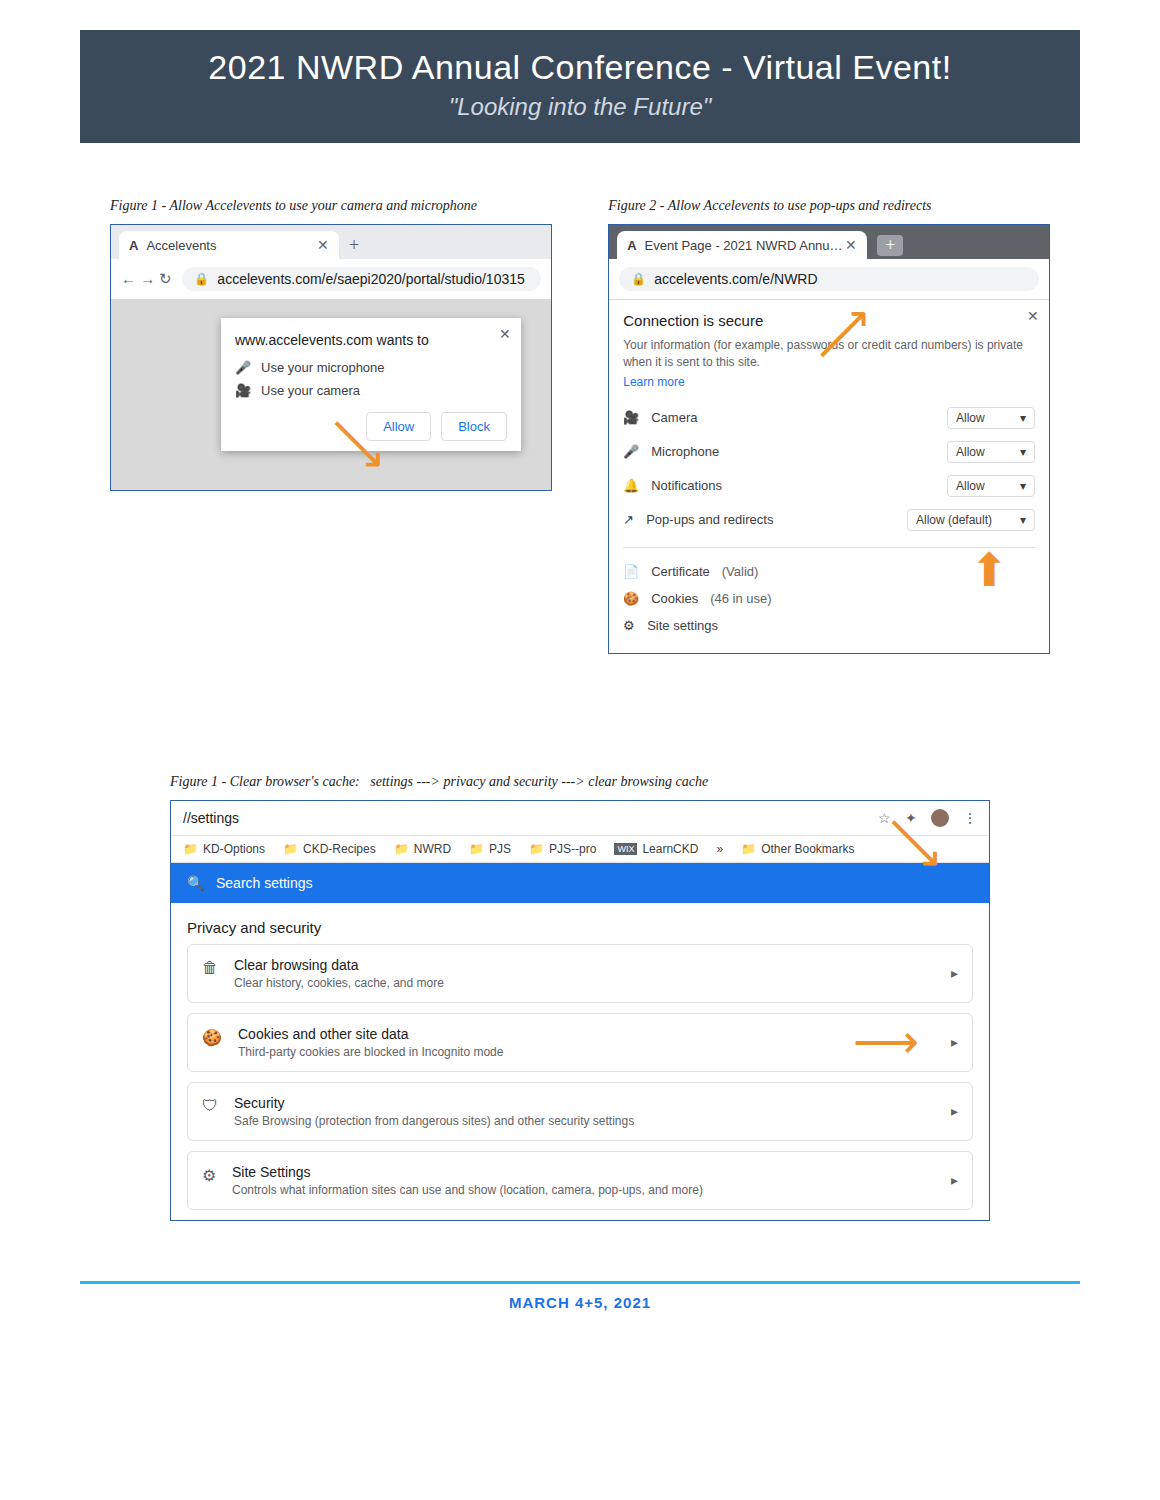2021 NWRD Annual Conference - Virtual Event!
"Looking into the Future"
Figure 1 - Allow Accelevents to use your camera and microphone
A Accelevents ✕
+
← → ↻ 🔒 accelevents.com/e/saepi2020/portal/studio/10315
✕
www.accelevents.com wants to
🎤 Use your microphone
🎥 Use your camera
Allow Block
⟶
Figure 2 - Allow Accelevents to use pop-ups and redirects
A Event Page - 2021 NWRD Annu… ✕
+
🔒 accelevents.com/e/NWRD
✕
Connection is secure
Your information (for example, passwords or credit card numbers) is private when it is sent to this site.
Learn more
🎥 Camera Allow ▾
🎤 Microphone Allow ▾
🔔 Notifications Allow ▾
↗ Pop-ups and redirects Allow (default) ▾
📄 Certificate (Valid)
🍪 Cookies (46 in use)
⚙ Site settings
⟶ ⬆
Figure 1 - Clear browser's cache: settings ---> privacy and security ---> clear browsing cache
//settings ☆ ✦ ⋮
📁 KD-Options 📁 CKD-Recipes 📁 NWRD 📁 PJS 📁 PJS--pro WIX LearnCKD » 📁 Other Bookmarks
🔍 Search settings
Privacy and security
🗑
Clear browsing data
Clear history, cookies, cache, and more
▸
🍪
Cookies and other site data
Third-party cookies are blocked in Incognito mode
▸
🛡
Security
Safe Browsing (protection from dangerous sites) and other security settings
▸
⚙
Site Settings
Controls what information sites can use and show (location, camera, pop-ups, and more)
▸
⟶ ⟶
MARCH 4+5, 2021